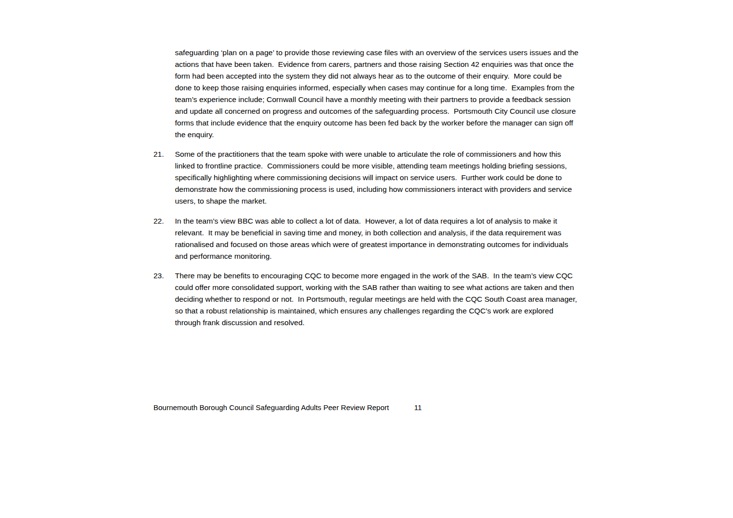safeguarding ‘plan on a page’ to provide those reviewing case files with an overview of the services users issues and the actions that have been taken. Evidence from carers, partners and those raising Section 42 enquiries was that once the form had been accepted into the system they did not always hear as to the outcome of their enquiry. More could be done to keep those raising enquiries informed, especially when cases may continue for a long time. Examples from the team’s experience include; Cornwall Council have a monthly meeting with their partners to provide a feedback session and update all concerned on progress and outcomes of the safeguarding process. Portsmouth City Council use closure forms that include evidence that the enquiry outcome has been fed back by the worker before the manager can sign off the enquiry.
21. Some of the practitioners that the team spoke with were unable to articulate the role of commissioners and how this linked to frontline practice. Commissioners could be more visible, attending team meetings holding briefing sessions, specifically highlighting where commissioning decisions will impact on service users. Further work could be done to demonstrate how the commissioning process is used, including how commissioners interact with providers and service users, to shape the market.
22. In the team’s view BBC was able to collect a lot of data. However, a lot of data requires a lot of analysis to make it relevant. It may be beneficial in saving time and money, in both collection and analysis, if the data requirement was rationalised and focused on those areas which were of greatest importance in demonstrating outcomes for individuals and performance monitoring.
23. There may be benefits to encouraging CQC to become more engaged in the work of the SAB. In the team’s view CQC could offer more consolidated support, working with the SAB rather than waiting to see what actions are taken and then deciding whether to respond or not. In Portsmouth, regular meetings are held with the CQC South Coast area manager, so that a robust relationship is maintained, which ensures any challenges regarding the CQC’s work are explored through frank discussion and resolved.
Bournemouth Borough Council Safeguarding Adults Peer Review Report 11